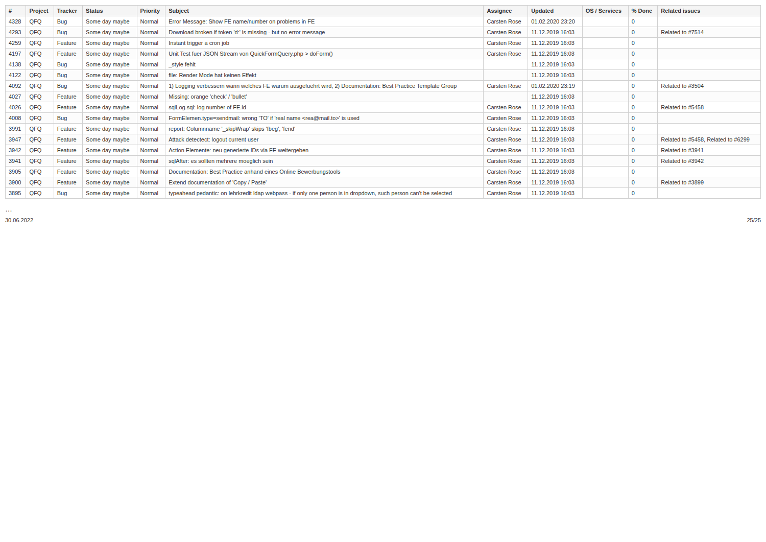| # | Project | Tracker | Status | Priority | Subject | Assignee | Updated | OS / Services | % Done | Related issues |
| --- | --- | --- | --- | --- | --- | --- | --- | --- | --- | --- |
| 4328 | QFQ | Bug | Some day maybe | Normal | Error Message: Show FE name/number on problems in FE | Carsten Rose | 01.02.2020 23:20 | | 0 | |
| 4293 | QFQ | Bug | Some day maybe | Normal | Download broken if token 'd:' is missing - but no error message | Carsten Rose | 11.12.2019 16:03 | | 0 | Related to #7514 |
| 4259 | QFQ | Feature | Some day maybe | Normal | Instant trigger a cron job | Carsten Rose | 11.12.2019 16:03 | | 0 | |
| 4197 | QFQ | Feature | Some day maybe | Normal | Unit Test fuer JSON Stream von QuickFormQuery.php > doForm() | Carsten Rose | 11.12.2019 16:03 | | 0 | |
| 4138 | QFQ | Bug | Some day maybe | Normal | _style fehlt | | 11.12.2019 16:03 | | 0 | |
| 4122 | QFQ | Bug | Some day maybe | Normal | file: Render Mode hat keinen Effekt | | 11.12.2019 16:03 | | 0 | |
| 4092 | QFQ | Bug | Some day maybe | Normal | 1) Logging verbessern wann welches FE warum ausgefuehrt wird, 2) Documentation: Best Practice Template Group | Carsten Rose | 01.02.2020 23:19 | | 0 | Related to #3504 |
| 4027 | QFQ | Feature | Some day maybe | Normal | Missing: orange 'check' / 'bullet' | | 11.12.2019 16:03 | | 0 | |
| 4026 | QFQ | Feature | Some day maybe | Normal | sqlLog.sql: log number of FE.id | Carsten Rose | 11.12.2019 16:03 | | 0 | Related to #5458 |
| 4008 | QFQ | Bug | Some day maybe | Normal | FormElemen.type=sendmail: wrong 'TO' if 'real name <rea@mail.to>' is used | Carsten Rose | 11.12.2019 16:03 | | 0 | |
| 3991 | QFQ | Feature | Some day maybe | Normal | report: Columnname '_skipWrap' skips 'fbeg', 'fend' | Carsten Rose | 11.12.2019 16:03 | | 0 | |
| 3947 | QFQ | Feature | Some day maybe | Normal | Attack detectect: logout current user | Carsten Rose | 11.12.2019 16:03 | | 0 | Related to #5458, Related to #6299 |
| 3942 | QFQ | Feature | Some day maybe | Normal | Action Elemente: neu generierte IDs via FE weitergeben | Carsten Rose | 11.12.2019 16:03 | | 0 | Related to #3941 |
| 3941 | QFQ | Feature | Some day maybe | Normal | sqlAfter: es sollten mehrere moeglich sein | Carsten Rose | 11.12.2019 16:03 | | 0 | Related to #3942 |
| 3905 | QFQ | Feature | Some day maybe | Normal | Documentation: Best Practice anhand eines Online Bewerbungstools | Carsten Rose | 11.12.2019 16:03 | | 0 | |
| 3900 | QFQ | Feature | Some day maybe | Normal | Extend documentation of 'Copy / Paste' | Carsten Rose | 11.12.2019 16:03 | | 0 | Related to #3899 |
| 3895 | QFQ | Bug | Some day maybe | Normal | typeahead pedantic: on lehrkredit ldap webpass - if only one person is in dropdown, such person can't be selected | Carsten Rose | 11.12.2019 16:03 | | 0 | |
…
30.06.2022 25/25